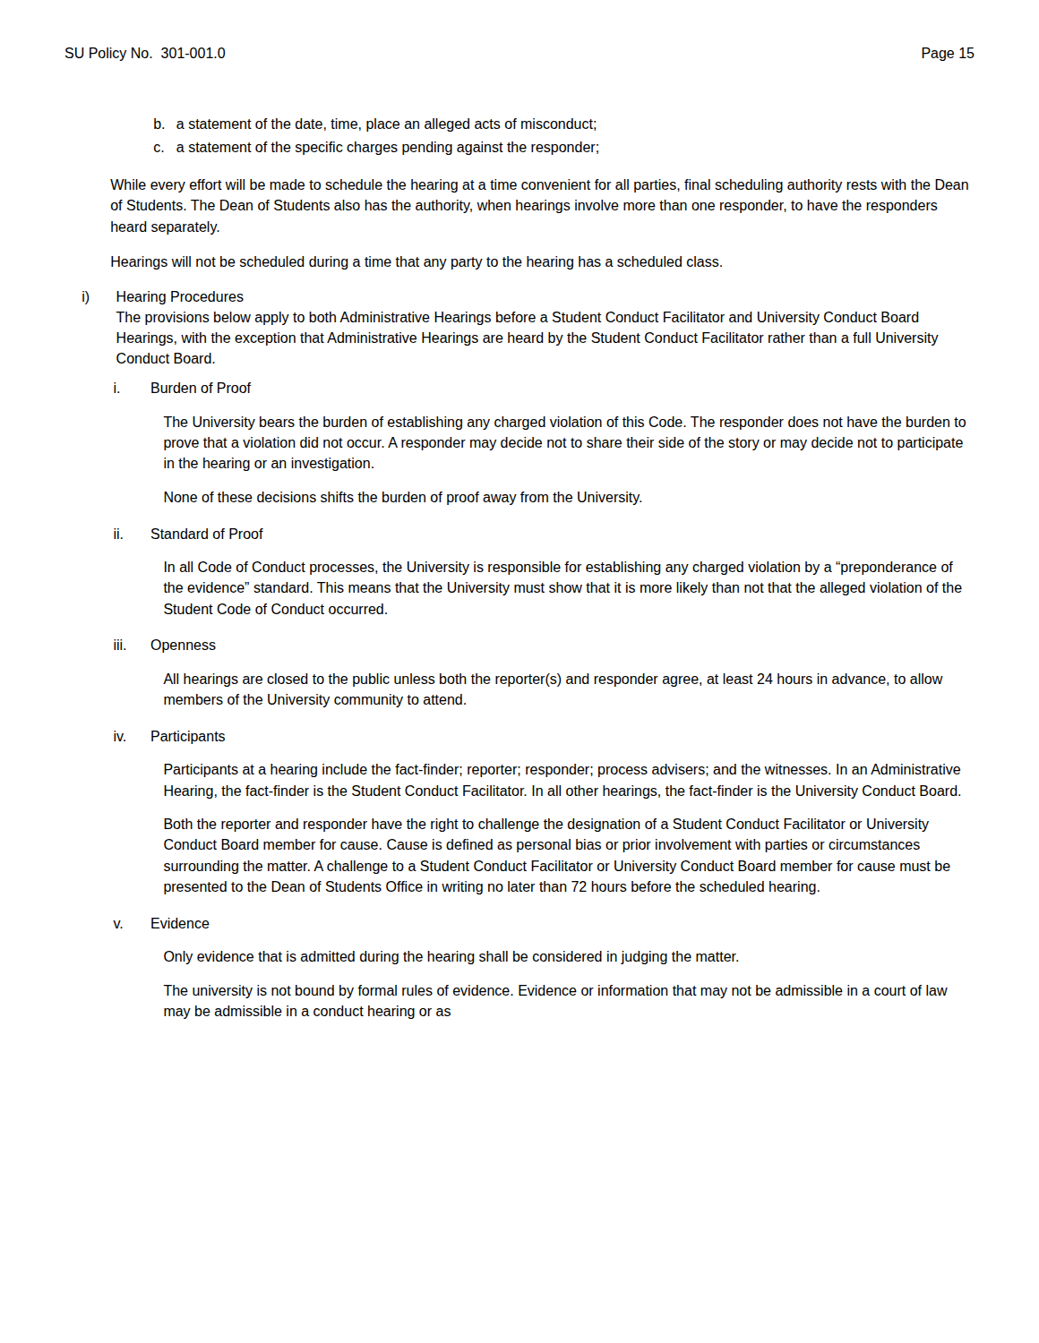SU Policy No. 301-001.0 Page 15
b. a statement of the date, time, place an alleged acts of misconduct;
c. a statement of the specific charges pending against the responder;
While every effort will be made to schedule the hearing at a time convenient for all parties, final scheduling authority rests with the Dean of Students. The Dean of Students also has the authority, when hearings involve more than one responder, to have the responders heard separately.
Hearings will not be scheduled during a time that any party to the hearing has a scheduled class.
i)
Hearing Procedures
The provisions below apply to both Administrative Hearings before a Student Conduct Facilitator and University Conduct Board Hearings, with the exception that Administrative Hearings are heard by the Student Conduct Facilitator rather than a full University Conduct Board.
i.
Burden of Proof
The University bears the burden of establishing any charged violation of this Code. The responder does not have the burden to prove that a violation did not occur. A responder may decide not to share their side of the story or may decide not to participate in the hearing or an investigation.
None of these decisions shifts the burden of proof away from the University.
ii.
Standard of Proof
In all Code of Conduct processes, the University is responsible for establishing any charged violation by a “preponderance of the evidence” standard. This means that the University must show that it is more likely than not that the alleged violation of the Student Code of Conduct occurred.
iii.
Openness
All hearings are closed to the public unless both the reporter(s) and responder agree, at least 24 hours in advance, to allow members of the University community to attend.
iv.
Participants
Participants at a hearing include the fact-finder; reporter; responder; process advisers; and the witnesses. In an Administrative Hearing, the fact-finder is the Student Conduct Facilitator. In all other hearings, the fact-finder is the University Conduct Board.
Both the reporter and responder have the right to challenge the designation of a Student Conduct Facilitator or University Conduct Board member for cause. Cause is defined as personal bias or prior involvement with parties or circumstances surrounding the matter. A challenge to a Student Conduct Facilitator or University Conduct Board member for cause must be presented to the Dean of Students Office in writing no later than 72 hours before the scheduled hearing.
v.
Evidence
Only evidence that is admitted during the hearing shall be considered in judging the matter.
The university is not bound by formal rules of evidence. Evidence or information that may not be admissible in a court of law may be admissible in a conduct hearing or as